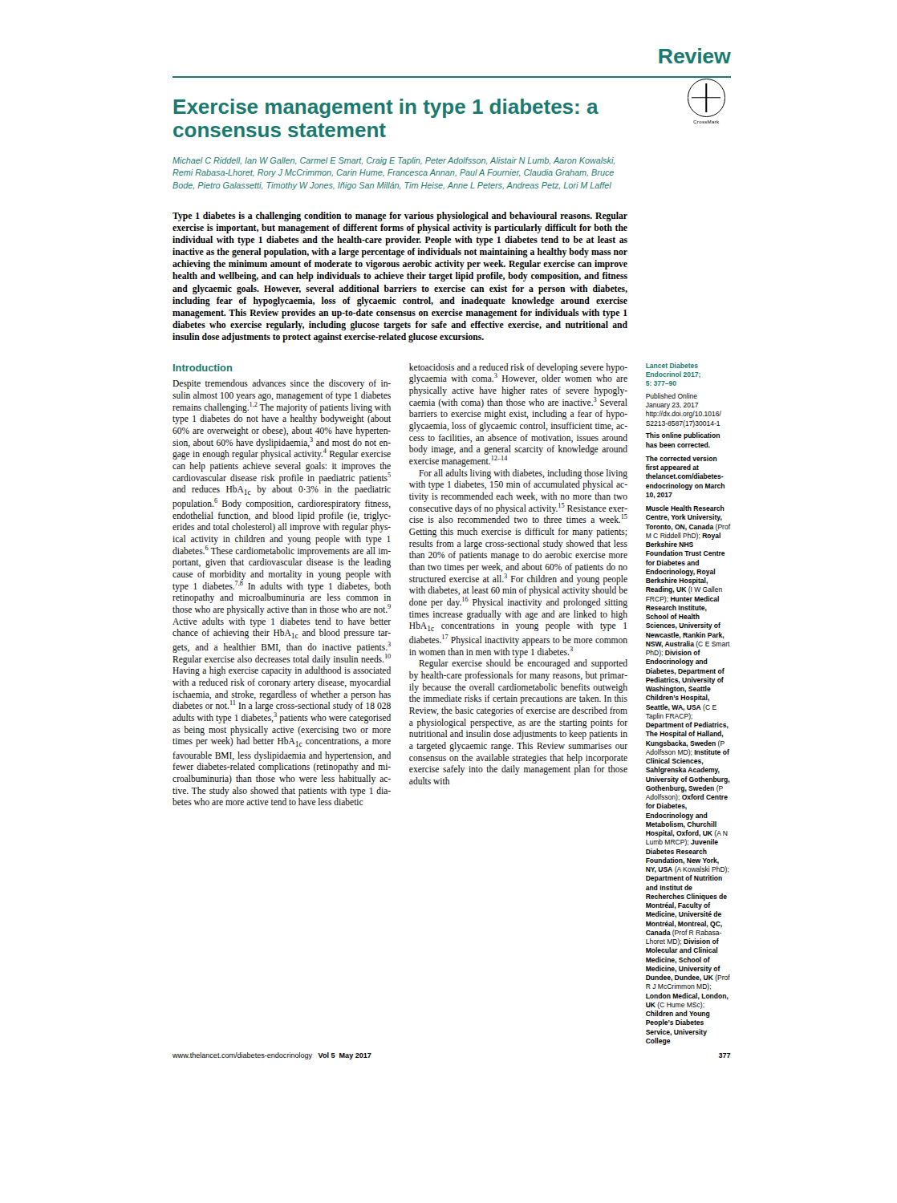Review
CrossMark
Exercise management in type 1 diabetes: a consensus statement
Michael C Riddell, Ian W Gallen, Carmel E Smart, Craig E Taplin, Peter Adolfsson, Alistair N Lumb, Aaron Kowalski, Remi Rabasa-Lhoret, Rory J McCrimmon, Carin Hume, Francesca Annan, Paul A Fournier, Claudia Graham, Bruce Bode, Pietro Galassetti, Timothy W Jones, Iñigo San Millán, Tim Heise, Anne L Peters, Andreas Petz, Lori M Laffel
Type 1 diabetes is a challenging condition to manage for various physiological and behavioural reasons. Regular exercise is important, but management of different forms of physical activity is particularly difficult for both the individual with type 1 diabetes and the health-care provider. People with type 1 diabetes tend to be at least as inactive as the general population, with a large percentage of individuals not maintaining a healthy body mass nor achieving the minimum amount of moderate to vigorous aerobic activity per week. Regular exercise can improve health and wellbeing, and can help individuals to achieve their target lipid profile, body composition, and fitness and glycaemic goals. However, several additional barriers to exercise can exist for a person with diabetes, including fear of hypoglycaemia, loss of glycaemic control, and inadequate knowledge around exercise management. This Review provides an up-to-date consensus on exercise management for individuals with type 1 diabetes who exercise regularly, including glucose targets for safe and effective exercise, and nutritional and insulin dose adjustments to protect against exercise-related glucose excursions.
Introduction
Despite tremendous advances since the discovery of insulin almost 100 years ago, management of type 1 diabetes remains challenging.1,2 The majority of patients living with type 1 diabetes do not have a healthy bodyweight (about 60% are overweight or obese), about 40% have hypertension, about 60% have dyslipidaemia,3 and most do not engage in enough regular physical activity.4 Regular exercise can help patients achieve several goals: it improves the cardiovascular disease risk profile in paediatric patients5 and reduces HbA1c by about 0·3% in the paediatric population.6 Body composition, cardiorespiratory fitness, endothelial function, and blood lipid profile (ie, triglycerides and total cholesterol) all improve with regular physical activity in children and young people with type 1 diabetes.6 These cardiometabolic improvements are all important, given that cardiovascular disease is the leading cause of morbidity and mortality in young people with type 1 diabetes.7,8 In adults with type 1 diabetes, both retinopathy and microalbuminuria are less common in those who are physically active than in those who are not.9 Active adults with type 1 diabetes tend to have better chance of achieving their HbA1c and blood pressure targets, and a healthier BMI, than do inactive patients.3 Regular exercise also decreases total daily insulin needs.10 Having a high exercise capacity in adulthood is associated with a reduced risk of coronary artery disease, myocardial ischaemia, and stroke, regardless of whether a person has diabetes or not.11 In a large cross-sectional study of 18 028 adults with type 1 diabetes,3 patients who were categorised as being most physically active (exercising two or more times per week) had better HbA1c concentrations, a more favourable BMI, less dyslipidaemia and hypertension, and fewer diabetes-related complications (retinopathy and microalbuminuria) than those who were less habitually active. The study also showed that patients with type 1 diabetes who are more active tend to have less diabetic
ketoacidosis and a reduced risk of developing severe hypoglycaemia with coma.3 However, older women who are physically active have higher rates of severe hypoglycaemia (with coma) than those who are inactive.3 Several barriers to exercise might exist, including a fear of hypoglycaemia, loss of glycaemic control, insufficient time, access to facilities, an absence of motivation, issues around body image, and a general scarcity of knowledge around exercise management.12–14
For all adults living with diabetes, including those living with type 1 diabetes, 150 min of accumulated physical activity is recommended each week, with no more than two consecutive days of no physical activity.15 Resistance exercise is also recommended two to three times a week.15 Getting this much exercise is difficult for many patients; results from a large cross-sectional study showed that less than 20% of patients manage to do aerobic exercise more than two times per week, and about 60% of patients do no structured exercise at all.3 For children and young people with diabetes, at least 60 min of physical activity should be done per day.16 Physical inactivity and prolonged sitting times increase gradually with age and are linked to high HbA1c concentrations in young people with type 1 diabetes.17 Physical inactivity appears to be more common in women than in men with type 1 diabetes.3
Regular exercise should be encouraged and supported by health-care professionals for many reasons, but primarily because the overall cardiometabolic benefits outweigh the immediate risks if certain precautions are taken. In this Review, the basic categories of exercise are described from a physiological perspective, as are the starting points for nutritional and insulin dose adjustments to keep patients in a targeted glycaemic range. This Review summarises our consensus on the available strategies that help incorporate exercise safely into the daily management plan for those adults with
Lancet Diabetes Endocrinol 2017;
5: 377–90
Published Online
January 23, 2017
http://dx.doi.org/10.1016/
S2213-8587(17)30014-1
This online publication has been corrected.
The corrected version first appeared at thelancet.com/diabetes-endocrinology on March 10, 2017
Muscle Health Research Centre, York University, Toronto, ON, Canada (Prof M C Riddell PhD); Royal Berkshire NHS Foundation Trust Centre for Diabetes and Endocrinology, Royal Berkshire Hospital, Reading, UK (I W Gallen FRCP); Hunter Medical Research Institute, School of Health Sciences, University of Newcastle, Rankin Park, NSW, Australia (C E Smart PhD); Division of Endocrinology and Diabetes, Department of Pediatrics, University of Washington, Seattle Children’s Hospital, Seattle, WA, USA (C E Taplin FRACP); Department of Pediatrics, The Hospital of Halland, Kungsbacka, Sweden (P Adolfsson MD); Institute of Clinical Sciences, Sahlgrenska Academy, University of Gothenburg, Gothenburg, Sweden (P Adolfsson); Oxford Centre for Diabetes, Endocrinology and Metabolism, Churchill Hospital, Oxford, UK (A N Lumb MRCP); Juvenile Diabetes Research Foundation, New York, NY, USA (A Kowalski PhD); Department of Nutrition and Institut de Recherches Cliniques de Montréal, Faculty of Medicine, Université de Montréal, Montreal, QC, Canada (Prof R Rabasa-Lhoret MD); Division of Molecular and Clinical Medicine, School of Medicine, University of Dundee, Dundee, UK (Prof R J McCrimmon MD); London Medical, London, UK (C Hume MSc); Children and Young People’s Diabetes Service, University College
www.thelancet.com/diabetes-endocrinology Vol 5 May 2017
377